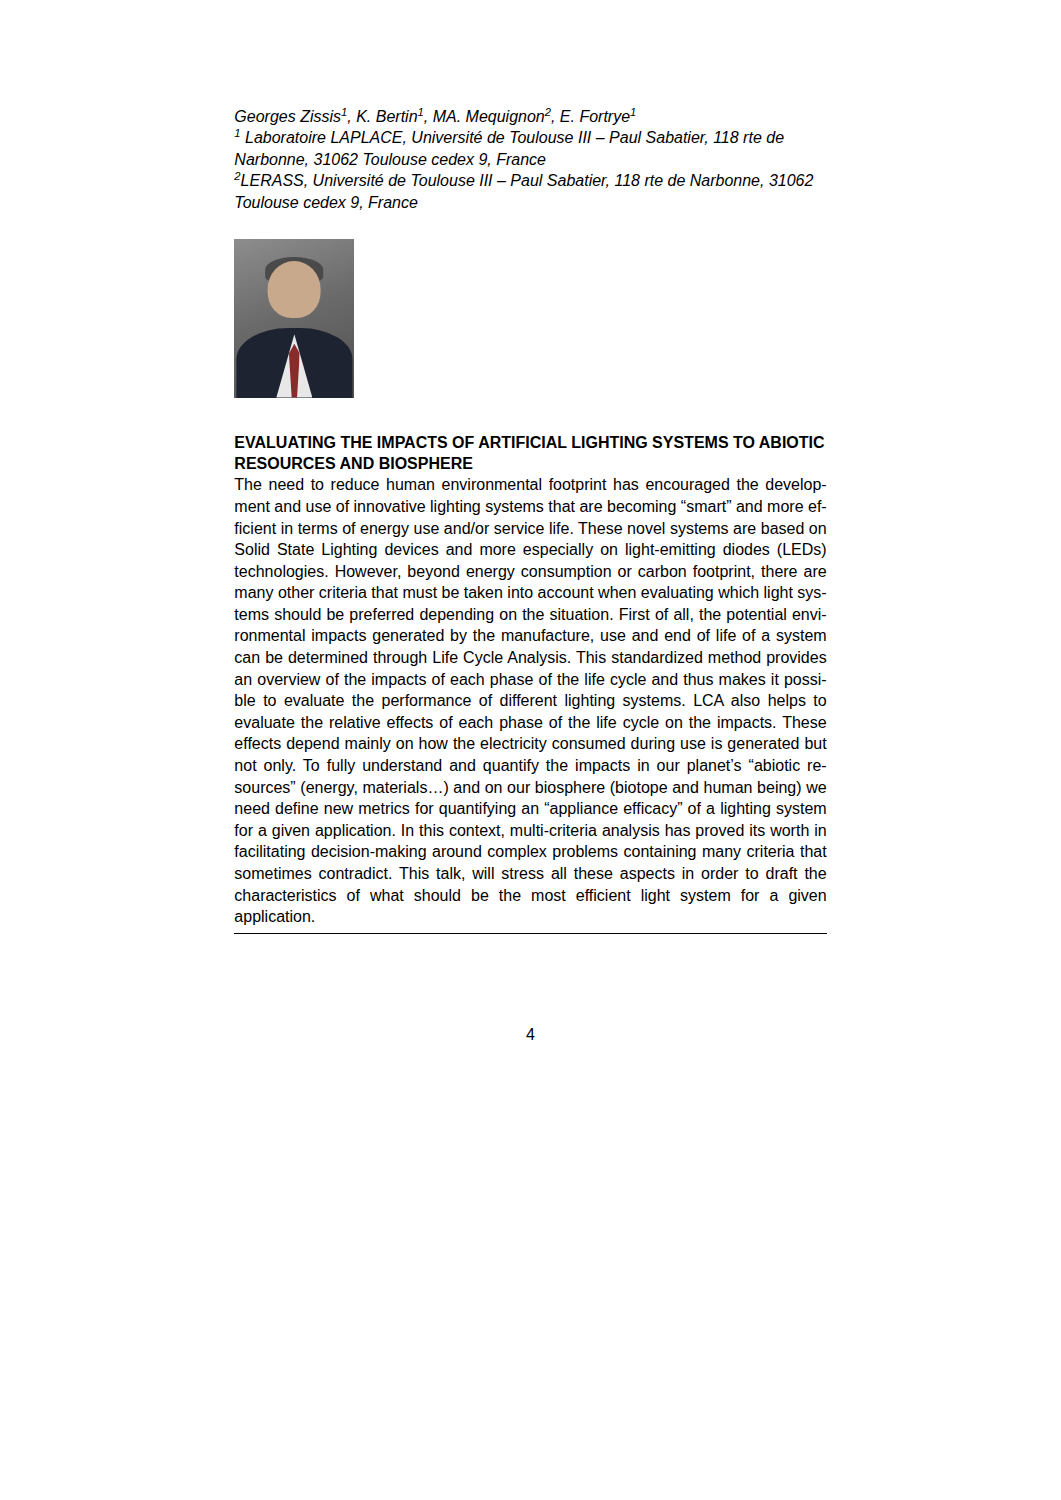Georges Zissis1, K. Bertin1, MA. Mequignon2, E. Fortrye1
1 Laboratoire LAPLACE, Université de Toulouse III – Paul Sabatier, 118 rte de Narbonne, 31062 Toulouse cedex 9, France
2LERASS, Université de Toulouse III – Paul Sabatier, 118 rte de Narbonne, 31062 Toulouse cedex 9, France
Evaluating the impacts of artificial lighting systems to abiotic resources and biosphere
The need to reduce human environmental footprint has encouraged the development and use of innovative lighting systems that are becoming “smart” and more efficient in terms of energy use and/or service life. These novel systems are based on Solid State Lighting devices and more especially on light-emitting diodes (LEDs) technologies. However, beyond energy consumption or carbon footprint, there are many other criteria that must be taken into account when evaluating which light systems should be preferred depending on the situation. First of all, the potential environmental impacts generated by the manufacture, use and end of life of a system can be determined through Life Cycle Analysis. This standardized method provides an overview of the impacts of each phase of the life cycle and thus makes it possible to evaluate the performance of different lighting systems. LCA also helps to evaluate the relative effects of each phase of the life cycle on the impacts. These effects depend mainly on how the electricity consumed during use is generated but not only. To fully understand and quantify the impacts in our planet’s “abiotic resources” (energy, materials…) and on our biosphere (biotope and human being) we need define new metrics for quantifying an “appliance efficacy” of a lighting system for a given application. In this context, multi-criteria analysis has proved its worth in facilitating decision-making around complex problems containing many criteria that sometimes contradict. This talk, will stress all these aspects in order to draft the characteristics of what should be the most efficient light system for a given application.
4